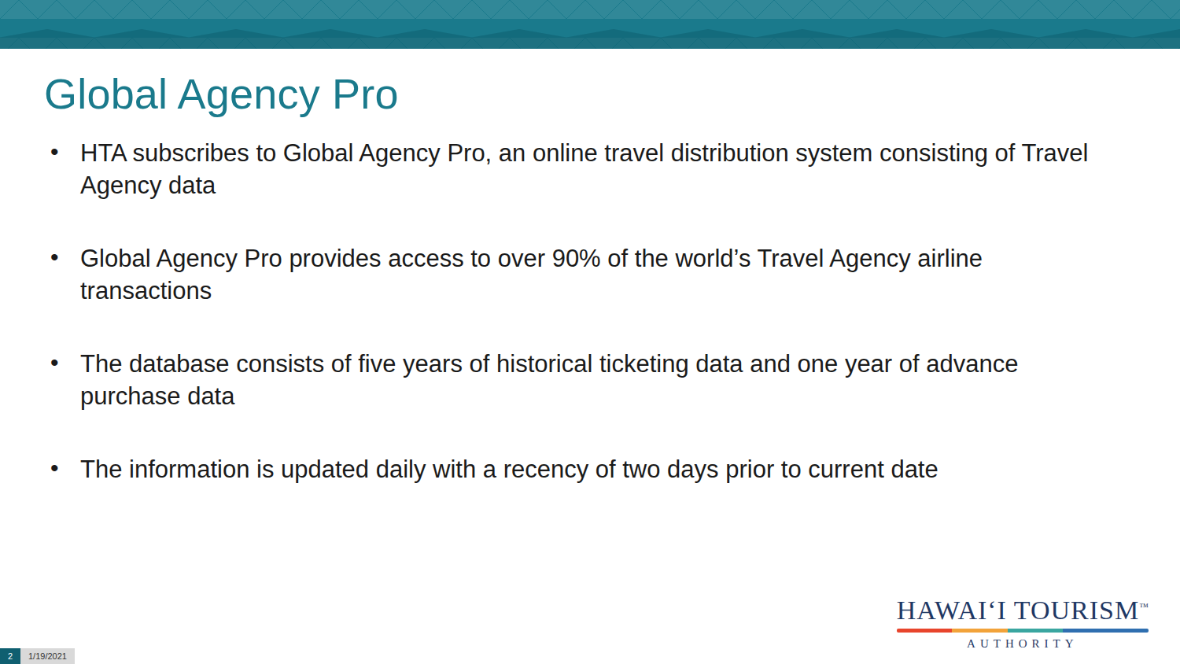Global Agency Pro
HTA subscribes to Global Agency Pro, an online travel distribution system consisting of Travel Agency data
Global Agency Pro provides access to over 90% of the world’s Travel Agency airline transactions
The database consists of five years of historical ticketing data and one year of advance purchase data
The information is updated daily with a recency of two days prior to current date
2 1/19/2021
HAWAIʻI TOURISM™
AUTHORITY